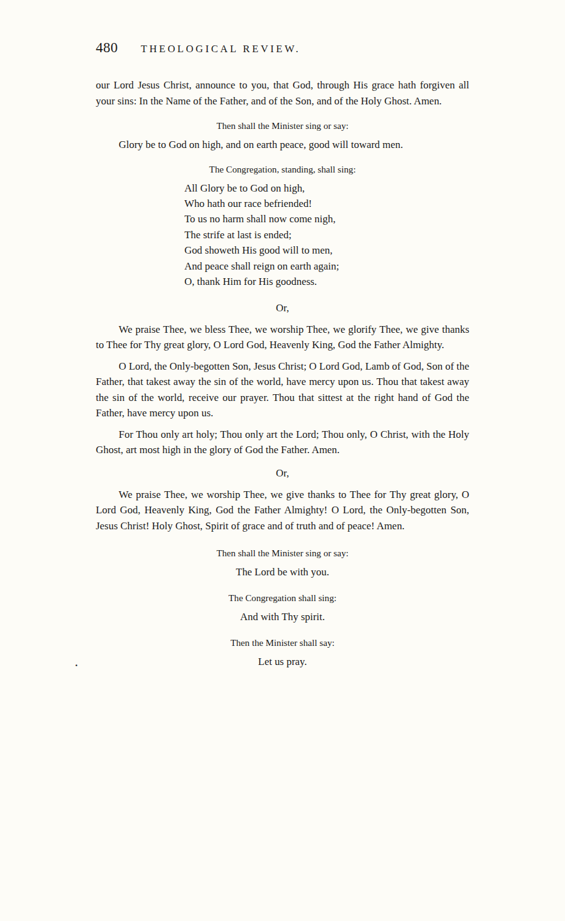480 Theological Review.
our Lord Jesus Christ, announce to you, that God, through His grace hath forgiven all your sins: In the Name of the Father, and of the Son, and of the Holy Ghost. Amen.
Then shall the Minister sing or say:
Glory be to God on high, and on earth peace, good will toward men.
The Congregation, standing, shall sing:
All Glory be to God on high,
Who hath our race befriended!
To us no harm shall now come nigh,
The strife at last is ended;
God showeth His good will to men,
And peace shall reign on earth again;
O, thank Him for His goodness.
Or,
We praise Thee, we bless Thee, we worship Thee, we glorify Thee, we give thanks to Thee for Thy great glory, O Lord God, Heavenly King, God the Father Almighty.
O Lord, the Only-begotten Son, Jesus Christ; O Lord God, Lamb of God, Son of the Father, that takest away the sin of the world, have mercy upon us. Thou that takest away the sin of the world, receive our prayer. Thou that sittest at the right hand of God the Father, have mercy upon us.
For Thou only art holy; Thou only art the Lord; Thou only, O Christ, with the Holy Ghost, art most high in the glory of God the Father. Amen.
Or,
We praise Thee, we worship Thee, we give thanks to Thee for Thy great glory, O Lord God, Heavenly King, God the Father Almighty! O Lord, the Only-begotten Son, Jesus Christ! Holy Ghost, Spirit of grace and of truth and of peace! Amen.
Then shall the Minister sing or say:
The Lord be with you.
The Congregation shall sing:
And with Thy spirit.
Then the Minister shall say:
Let us pray.